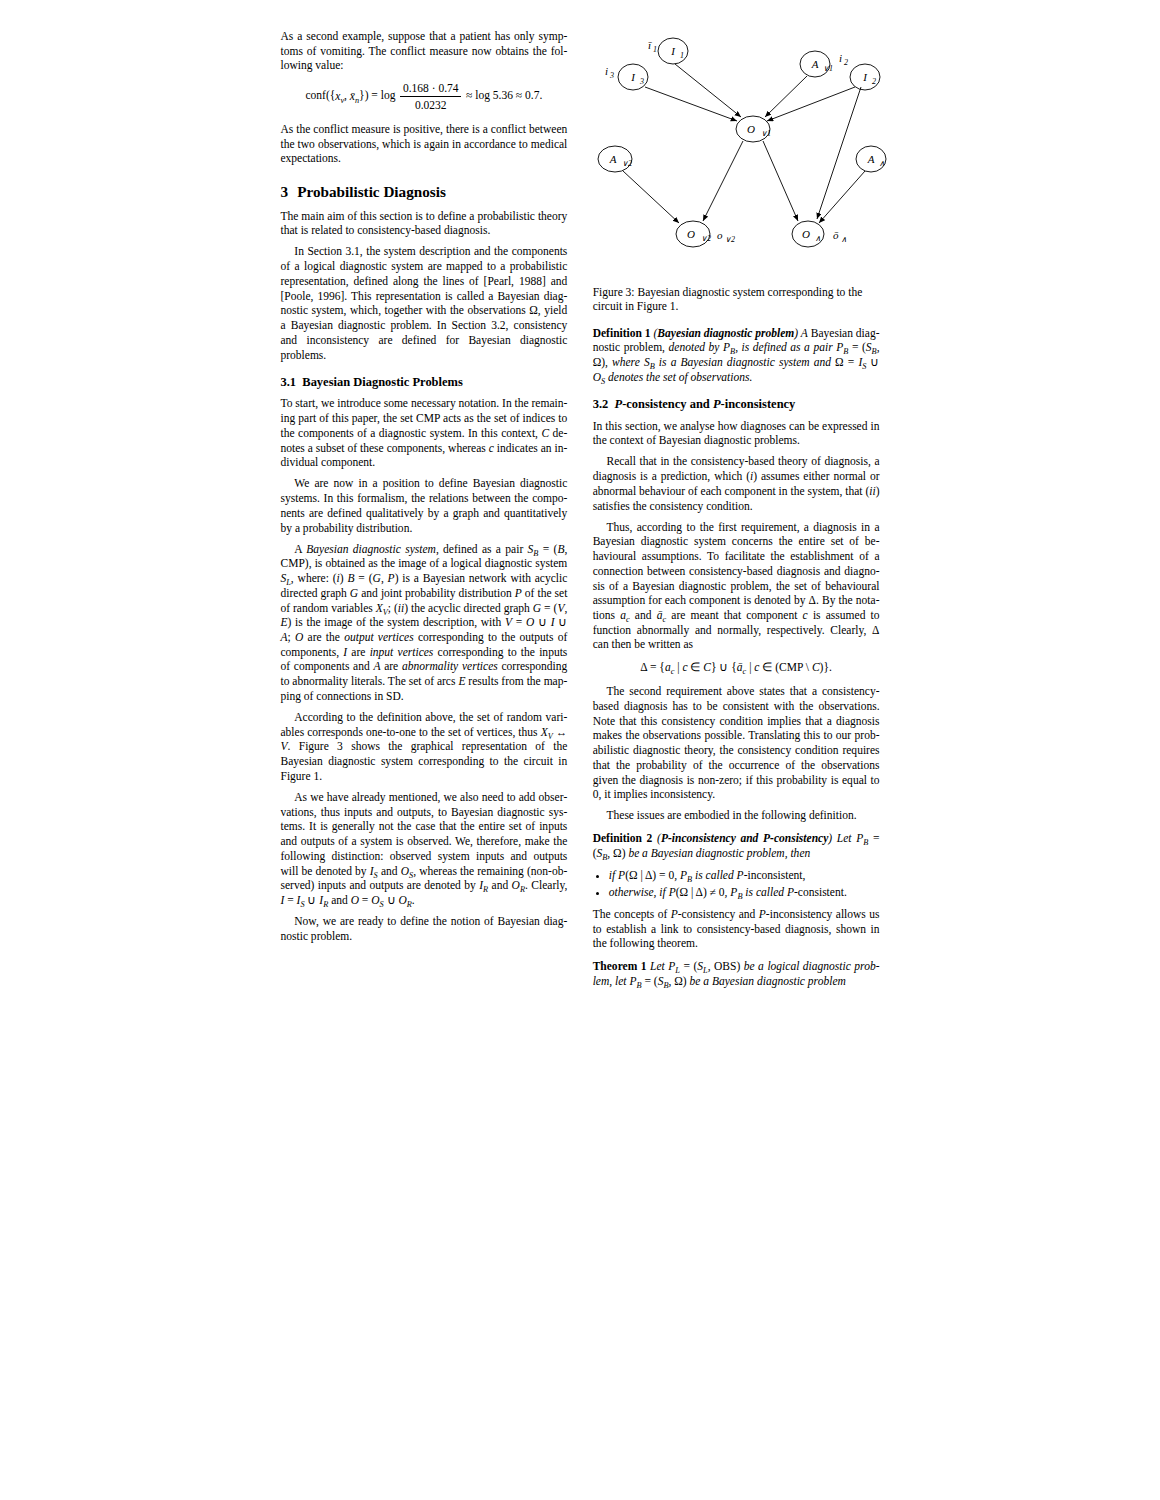As a second example, suppose that a patient has only symptoms of vomiting. The conflict measure now obtains the following value:
conf({xv, x̄n}) = log 0.168 · 0.740.0232 ≈ log 5.36 ≈ 0.7.
As the conflict measure is positive, there is a conflict between the two observations, which is again in accordance to medical expectations.
3 Probabilistic Diagnosis
The main aim of this section is to define a probabilistic theory that is related to consistency-based diagnosis.
In Section 3.1, the system description and the components of a logical diagnostic system are mapped to a probabilistic representation, defined along the lines of [Pearl, 1988] and [Poole, 1996]. This representation is called a Bayesian diagnostic system, which, together with the observations Ω, yield a Bayesian diagnostic problem. In Section 3.2, consistency and inconsistency are defined for Bayesian diagnostic problems.
3.1 Bayesian Diagnostic Problems
To start, we introduce some necessary notation. In the remaining part of this paper, the set CMP acts as the set of indices to the components of a diagnostic system. In this context, C denotes a subset of these components, whereas c indicates an individual component.
We are now in a position to define Bayesian diagnostic systems. In this formalism, the relations between the components are defined qualitatively by a graph and quantitatively by a probability distribution.
A Bayesian diagnostic system, defined as a pair SB = (B, CMP), is obtained as the image of a logical diagnostic system SL, where: (i) B = (G, P) is a Bayesian network with acyclic directed graph G and joint probability distribution P of the set of random variables XV; (ii) the acyclic directed graph G = (V, E) is the image of the system description, with V = O ∪ I ∪ A; O are the output vertices corresponding to the outputs of components, I are input vertices corresponding to the inputs of components and A are abnormality vertices corresponding to abnormality literals. The set of arcs E results from the mapping of connections in SD.
According to the definition above, the set of random variables corresponds one-to-one to the set of vertices, thus XV ↔ V. Figure 3 shows the graphical representation of the Bayesian diagnostic system corresponding to the circuit in Figure 1.
As we have already mentioned, we also need to add observations, thus inputs and outputs, to Bayesian diagnostic systems. It is generally not the case that the entire set of inputs and outputs of a system is observed. We, therefore, make the following distinction: observed system inputs and outputs will be denoted by IS and OS, whereas the remaining (non-observed) inputs and outputs are denoted by IR and OR. Clearly, I = IS ∪ IR and O = OS ∪ OR.
Now, we are ready to define the notion of Bayesian diagnostic problem.
I1 I3 A∨1 I2 O∨1 A∨2 A∧ O∨2 O∧ ī1 i3 i2 o∨2 ō∧
Figure 3: Bayesian diagnostic system corresponding to the circuit in Figure 1.
Definition 1 (Bayesian diagnostic problem) A Bayesian diagnostic problem, denoted by PB, is defined as a pair PB = (SB, Ω), where SB is a Bayesian diagnostic system and Ω = IS ∪ OS denotes the set of observations.
3.2 P-consistency and P-inconsistency
In this section, we analyse how diagnoses can be expressed in the context of Bayesian diagnostic problems.
Recall that in the consistency-based theory of diagnosis, a diagnosis is a prediction, which (i) assumes either normal or abnormal behaviour of each component in the system, that (ii) satisfies the consistency condition.
Thus, according to the first requirement, a diagnosis in a Bayesian diagnostic system concerns the entire set of behavioural assumptions. To facilitate the establishment of a connection between consistency-based diagnosis and diagnosis of a Bayesian diagnostic problem, the set of behavioural assumption for each component is denoted by Δ. By the notations ac and āc are meant that component c is assumed to function abnormally and normally, respectively. Clearly, Δ can then be written as
Δ = {ac | c ∈ C} ∪ {āc | c ∈ (CMP \ C)}.
The second requirement above states that a consistency-based diagnosis has to be consistent with the observations. Note that this consistency condition implies that a diagnosis makes the observations possible. Translating this to our probabilistic diagnostic theory, the consistency condition requires that the probability of the occurrence of the observations given the diagnosis is non-zero; if this probability is equal to 0, it implies inconsistency.
These issues are embodied in the following definition.
Definition 2 (P-inconsistency and P-consistency) Let PB = (SB, Ω) be a Bayesian diagnostic problem, then
if P(Ω | Δ) = 0, PB is called P-inconsistent,
otherwise, if P(Ω | Δ) ≠ 0, PB is called P-consistent.
The concepts of P-consistency and P-inconsistency allows us to establish a link to consistency-based diagnosis, shown in the following theorem.
Theorem 1 Let PL = (SL, OBS) be a logical diagnostic problem, let PB = (SB, Ω) be a Bayesian diagnostic problem